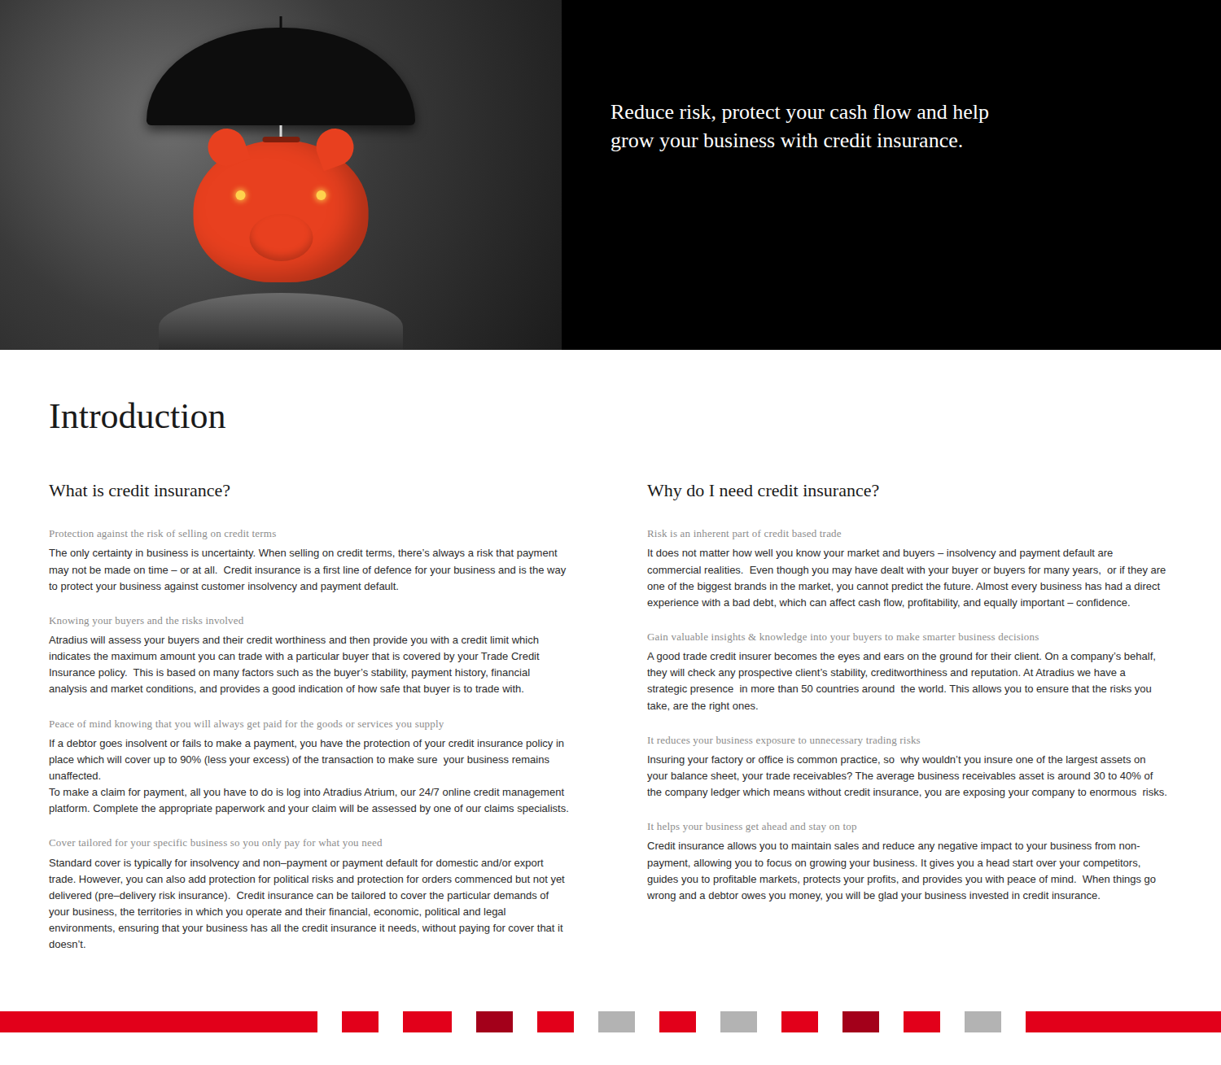Reduce risk, protect your cash flow and help
grow your business with credit insurance.
Introduction
What is credit insurance?
Protection against the risk of selling on credit terms
The only certainty in business is uncertainty. When selling on credit terms, there’s always a risk that payment may not be made on time – or at all. Credit insurance is a first line of defence for your business and is the way to protect your business against customer insolvency and payment default.
Knowing your buyers and the risks involved
Atradius will assess your buyers and their credit worthiness and then provide you with a credit limit which indicates the maximum amount you can trade with a particular buyer that is covered by your Trade Credit Insurance policy. This is based on many factors such as the buyer’s stability, payment history, financial analysis and market conditions, and provides a good indication of how safe that buyer is to trade with.
Peace of mind knowing that you will always get paid for the goods or services you supply
If a debtor goes insolvent or fails to make a payment, you have the protection of your credit insurance policy in place which will cover up to 90% (less your excess) of the transaction to make sure your business remains unaffected.
To make a claim for payment, all you have to do is log into Atradius Atrium, our 24/7 online credit management platform. Complete the appropriate paperwork and your claim will be assessed by one of our claims specialists.
Cover tailored for your specific business so you only pay for what you need
Standard cover is typically for insolvency and non–payment or payment default for domestic and/or export trade. However, you can also add protection for political risks and protection for orders commenced but not yet delivered (pre–delivery risk insurance). Credit insurance can be tailored to cover the particular demands of your business, the territories in which you operate and their financial, economic, political and legal environments, ensuring that your business has all the credit insurance it needs, without paying for cover that it doesn’t.
Why do I need credit insurance?
Risk is an inherent part of credit based trade
It does not matter how well you know your market and buyers – insolvency and payment default are commercial realities. Even though you may have dealt with your buyer or buyers for many years, or if they are one of the biggest brands in the market, you cannot predict the future. Almost every business has had a direct experience with a bad debt, which can affect cash flow, profitability, and equally important – confidence.
Gain valuable insights & knowledge into your buyers to make smarter business decisions
A good trade credit insurer becomes the eyes and ears on the ground for their client. On a company’s behalf, they will check any prospective client’s stability, creditworthiness and reputation. At Atradius we have a strategic presence in more than 50 countries around the world. This allows you to ensure that the risks you take, are the right ones.
It reduces your business exposure to unnecessary trading risks
Insuring your factory or office is common practice, so why wouldn’t you insure one of the largest assets on your balance sheet, your trade receivables? The average business receivables asset is around 30 to 40% of the company ledger which means without credit insurance, you are exposing your company to enormous risks.
It helps your business get ahead and stay on top
Credit insurance allows you to maintain sales and reduce any negative impact to your business from non-payment, allowing you to focus on growing your business. It gives you a head start over your competitors, guides you to profitable markets, protects your profits, and provides you with peace of mind. When things go wrong and a debtor owes you money, you will be glad your business invested in credit insurance.